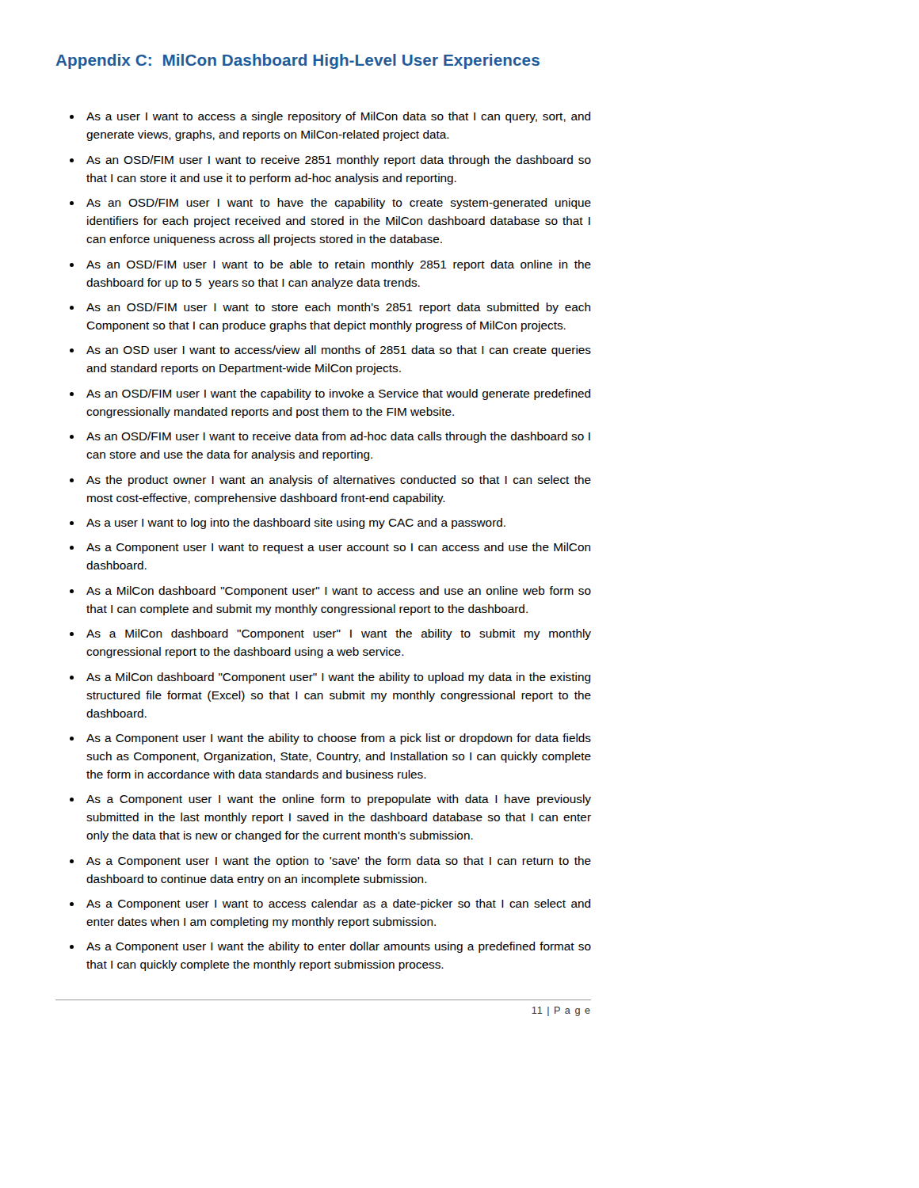Appendix C: MilCon Dashboard High-Level User Experiences
As a user I want to access a single repository of MilCon data so that I can query, sort, and generate views, graphs, and reports on MilCon-related project data.
As an OSD/FIM user I want to receive 2851 monthly report data through the dashboard so that I can store it and use it to perform ad-hoc analysis and reporting.
As an OSD/FIM user I want to have the capability to create system-generated unique identifiers for each project received and stored in the MilCon dashboard database so that I can enforce uniqueness across all projects stored in the database.
As an OSD/FIM user I want to be able to retain monthly 2851 report data online in the dashboard for up to 5 years so that I can analyze data trends.
As an OSD/FIM user I want to store each month's 2851 report data submitted by each Component so that I can produce graphs that depict monthly progress of MilCon projects.
As an OSD user I want to access/view all months of 2851 data so that I can create queries and standard reports on Department-wide MilCon projects.
As an OSD/FIM user I want the capability to invoke a Service that would generate predefined congressionally mandated reports and post them to the FIM website.
As an OSD/FIM user I want to receive data from ad-hoc data calls through the dashboard so I can store and use the data for analysis and reporting.
As the product owner I want an analysis of alternatives conducted so that I can select the most cost-effective, comprehensive dashboard front-end capability.
As a user I want to log into the dashboard site using my CAC and a password.
As a Component user I want to request a user account so I can access and use the MilCon dashboard.
As a MilCon dashboard "Component user" I want to access and use an online web form so that I can complete and submit my monthly congressional report to the dashboard.
As a MilCon dashboard "Component user" I want the ability to submit my monthly congressional report to the dashboard using a web service.
As a MilCon dashboard "Component user" I want the ability to upload my data in the existing structured file format (Excel) so that I can submit my monthly congressional report to the dashboard.
As a Component user I want the ability to choose from a pick list or dropdown for data fields such as Component, Organization, State, Country, and Installation so I can quickly complete the form in accordance with data standards and business rules.
As a Component user I want the online form to prepopulate with data I have previously submitted in the last monthly report I saved in the dashboard database so that I can enter only the data that is new or changed for the current month's submission.
As a Component user I want the option to 'save' the form data so that I can return to the dashboard to continue data entry on an incomplete submission.
As a Component user I want to access calendar as a date-picker so that I can select and enter dates when I am completing my monthly report submission.
As a Component user I want the ability to enter dollar amounts using a predefined format so that I can quickly complete the monthly report submission process.
11 | P a g e